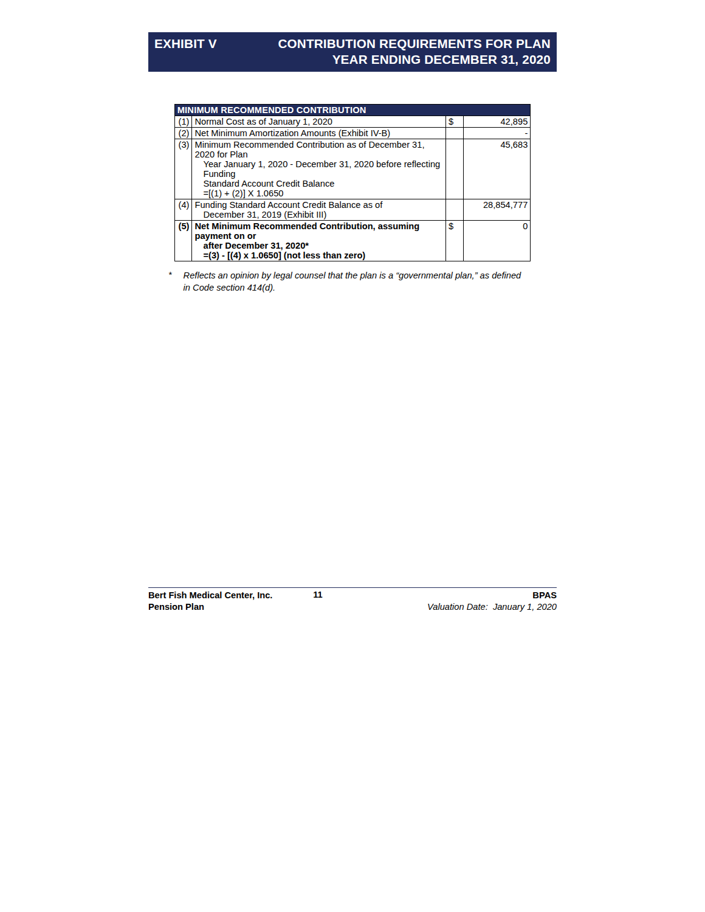EXHIBIT V
CONTRIBUTION REQUIREMENTS FOR PLAN
YEAR ENDING DECEMBER 31, 2020
| MINIMUM RECOMMENDED CONTRIBUTION |
| --- |
| (1) | Normal Cost as of January 1, 2020 | $ | 42,895 |
| (2) | Net Minimum Amortization Amounts (Exhibit IV-B) | | - |
| (3) | Minimum Recommended Contribution as of December 31, 2020 for Plan Year January 1, 2020 - December 31, 2020 before reflecting Funding Standard Account Credit Balance =[(1) + (2)] X 1.0650 | | 45,683 |
| (4) | Funding Standard Account Credit Balance as of December 31, 2019 (Exhibit III) | | 28,854,777 |
| (5) | Net Minimum Recommended Contribution, assuming payment on or after December 31, 2020* =(3) - [(4) x 1.0650] (not less than zero) | $ | 0 |
*
Reflects an opinion by legal counsel that the plan is a “governmental plan,” as defined in Code section 414(d).
Bert Fish Medical Center, Inc.
Pension Plan
11
BPAS
Valuation Date: January 1, 2020